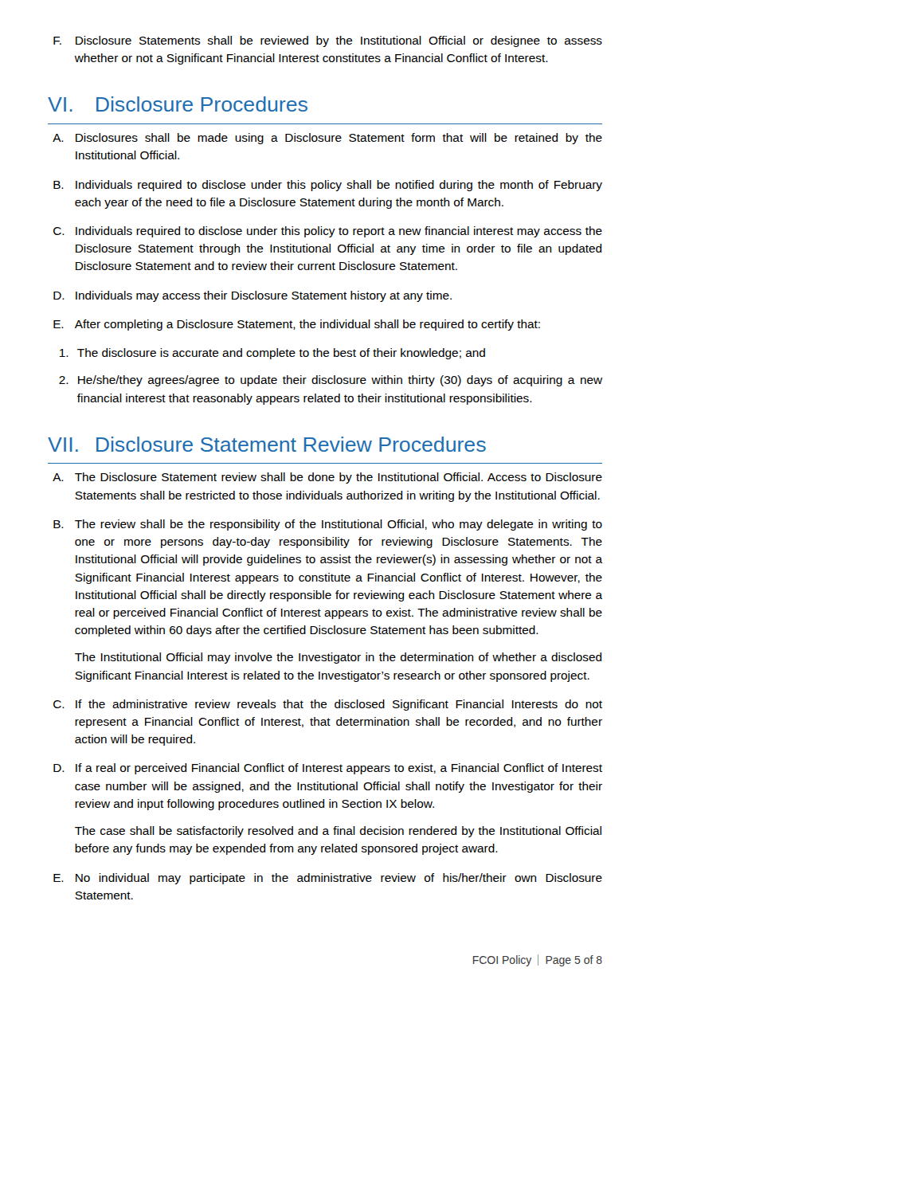F.
Disclosure Statements shall be reviewed by the Institutional Official or designee to assess whether or not a Significant Financial Interest constitutes a Financial Conflict of Interest.
VI. Disclosure Procedures
A.
Disclosures shall be made using a Disclosure Statement form that will be retained by the Institutional Official.
B.
Individuals required to disclose under this policy shall be notified during the month of February each year of the need to file a Disclosure Statement during the month of March.
C.
Individuals required to disclose under this policy to report a new financial interest may access the Disclosure Statement through the Institutional Official at any time in order to file an updated Disclosure Statement and to review their current Disclosure Statement.
D.
Individuals may access their Disclosure Statement history at any time.
E.
After completing a Disclosure Statement, the individual shall be required to certify that:
1.
The disclosure is accurate and complete to the best of their knowledge; and
2.
He/she/they agrees/agree to update their disclosure within thirty (30) days of acquiring a new financial interest that reasonably appears related to their institutional responsibilities.
VII. Disclosure Statement Review Procedures
A.
The Disclosure Statement review shall be done by the Institutional Official. Access to Disclosure Statements shall be restricted to those individuals authorized in writing by the Institutional Official.
B.
The review shall be the responsibility of the Institutional Official, who may delegate in writing to one or more persons day-to-day responsibility for reviewing Disclosure Statements. The Institutional Official will provide guidelines to assist the reviewer(s) in assessing whether or not a Significant Financial Interest appears to constitute a Financial Conflict of Interest. However, the Institutional Official shall be directly responsible for reviewing each Disclosure Statement where a real or perceived Financial Conflict of Interest appears to exist. The administrative review shall be completed within 60 days after the certified Disclosure Statement has been submitted.
The Institutional Official may involve the Investigator in the determination of whether a disclosed Significant Financial Interest is related to the Investigator’s research or other sponsored project.
C.
If the administrative review reveals that the disclosed Significant Financial Interests do not represent a Financial Conflict of Interest, that determination shall be recorded, and no further action will be required.
D.
If a real or perceived Financial Conflict of Interest appears to exist, a Financial Conflict of Interest case number will be assigned, and the Institutional Official shall notify the Investigator for their review and input following procedures outlined in Section IX below.
The case shall be satisfactorily resolved and a final decision rendered by the Institutional Official before any funds may be expended from any related sponsored project award.
E.
No individual may participate in the administrative review of his/her/their own Disclosure Statement.
FCOI Policy Page 5 of 8